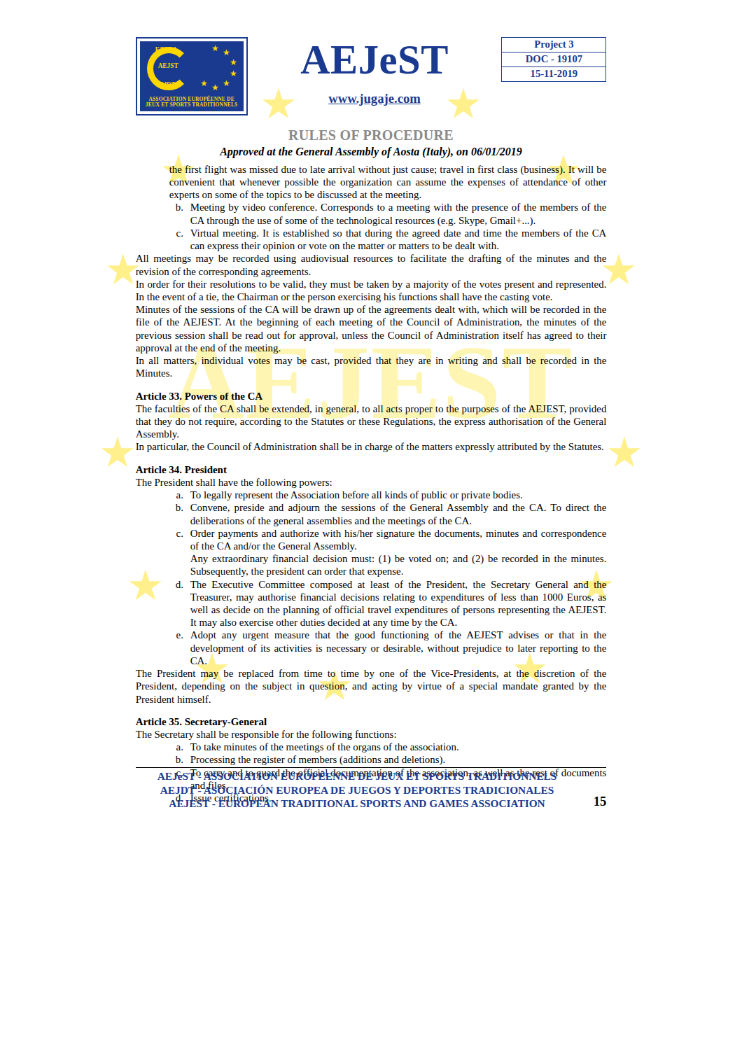AEJEST
★ ★ ★ ★ ★ ★ ★ ★ ★ ★ ★ ★ ★
ETSGA
AEJST
AEJDT
★ ★ ★ ★ ★ ★ ★
ASSOCIATION EUROPÉENNE DE
JEUX ET SPORTS TRADITIONNELS
AEJeST
www.jugaje.com
| Project 3 |
| DOC - 19107 |
| 15-11-2019 |
RULES OF PROCEDURE
Approved at the General Assembly of Aosta (Italy), on 06/01/2019
the first flight was missed due to late arrival without just cause; travel in first class (business). It will be convenient that whenever possible the organization can assume the expenses of attendance of other experts on some of the topics to be discussed at the meeting.
Meeting by video conference. Corresponds to a meeting with the presence of the members of the CA through the use of some of the technological resources (e.g. Skype, Gmail+...).
Virtual meeting. It is established so that during the agreed date and time the members of the CA can express their opinion or vote on the matter or matters to be dealt with.
All meetings may be recorded using audiovisual resources to facilitate the drafting of the minutes and the revision of the corresponding agreements.
In order for their resolutions to be valid, they must be taken by a majority of the votes present and represented. In the event of a tie, the Chairman or the person exercising his functions shall have the casting vote.
Minutes of the sessions of the CA will be drawn up of the agreements dealt with, which will be recorded in the file of the AEJEST. At the beginning of each meeting of the Council of Administration, the minutes of the previous session shall be read out for approval, unless the Council of Administration itself has agreed to their approval at the end of the meeting.
In all matters, individual votes may be cast, provided that they are in writing and shall be recorded in the Minutes.
Article 33. Powers of the CA
The faculties of the CA shall be extended, in general, to all acts proper to the purposes of the AEJEST, provided that they do not require, according to the Statutes or these Regulations, the express authorisation of the General Assembly.
In particular, the Council of Administration shall be in charge of the matters expressly attributed by the Statutes.
Article 34. President
The President shall have the following powers:
To legally represent the Association before all kinds of public or private bodies.
Convene, preside and adjourn the sessions of the General Assembly and the CA. To direct the deliberations of the general assemblies and the meetings of the CA.
Order payments and authorize with his/her signature the documents, minutes and correspondence of the CA and/or the General Assembly.
Any extraordinary financial decision must: (1) be voted on; and (2) be recorded in the minutes. Subsequently, the president can order that expense.
The Executive Committee composed at least of the President, the Secretary General and the Treasurer, may authorise financial decisions relating to expenditures of less than 1000 Euros, as well as decide on the planning of official travel expenditures of persons representing the AEJEST. It may also exercise other duties decided at any time by the CA.
Adopt any urgent measure that the good functioning of the AEJEST advises or that in the development of its activities is necessary or desirable, without prejudice to later reporting to the CA.
The President may be replaced from time to time by one of the Vice-Presidents, at the discretion of the President, depending on the subject in question, and acting by virtue of a special mandate granted by the President himself.
Article 35. Secretary-General
The Secretary shall be responsible for the following functions:
To take minutes of the meetings of the organs of the association.
Processing the register of members (additions and deletions).
To carry and to guard the official documentation of the association, as well as the rest of documents and files.
Issue certifications.
AEJeST - ASSOCIATION EUROPÉENNE DE JEUX ET SPORTS TRADITIONNELS
AEJDT - ASOCIACIÓN EUROPEA DE JUEGOS Y DEPORTES TRADICIONALES
AEJEST - EUROPEAN TRADITIONAL SPORTS AND GAMES ASSOCIATION
15